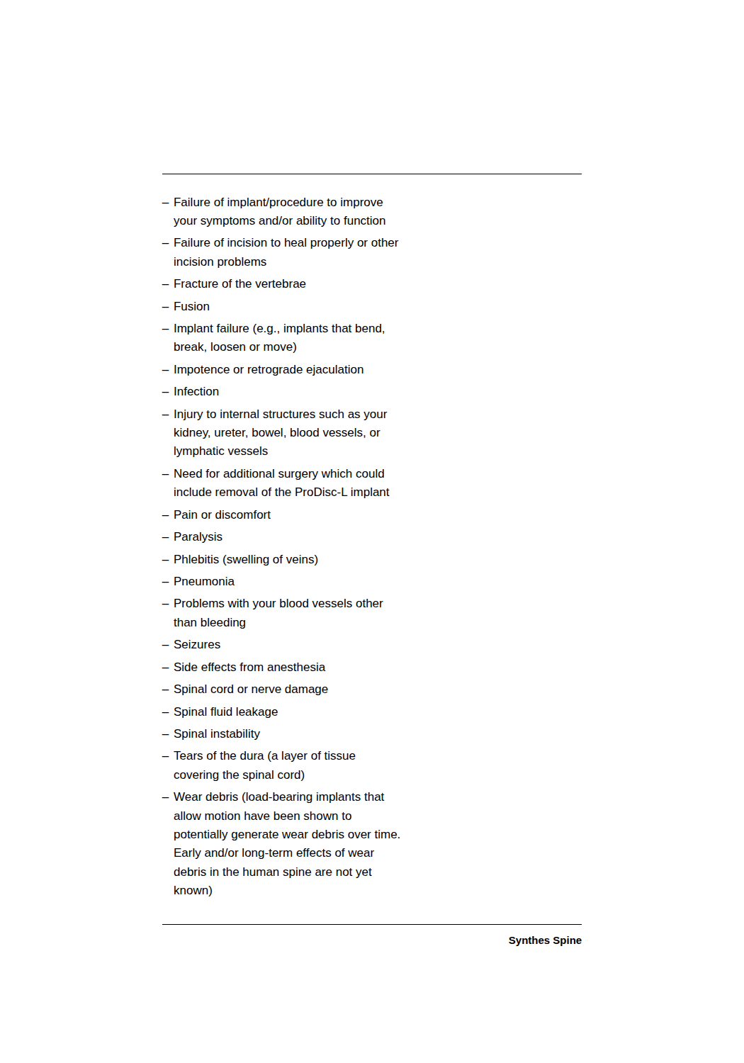Failure of implant/procedure to improve your symptoms and/or ability to function
Failure of incision to heal properly or other incision problems
Fracture of the vertebrae
Fusion
Implant failure (e.g., implants that bend, break, loosen or move)
Impotence or retrograde ejaculation
Infection
Injury to internal structures such as your kidney, ureter, bowel, blood vessels, or lymphatic vessels
Need for additional surgery which could include removal of the ProDisc-L implant
Pain or discomfort
Paralysis
Phlebitis (swelling of veins)
Pneumonia
Problems with your blood vessels other than bleeding
Seizures
Side effects from anesthesia
Spinal cord or nerve damage
Spinal fluid leakage
Spinal instability
Tears of the dura (a layer of tissue covering the spinal cord)
Wear debris (load-bearing implants that allow motion have been shown to potentially generate wear debris over time. Early and/or long-term effects of wear debris in the human spine are not yet known)
Synthes Spine